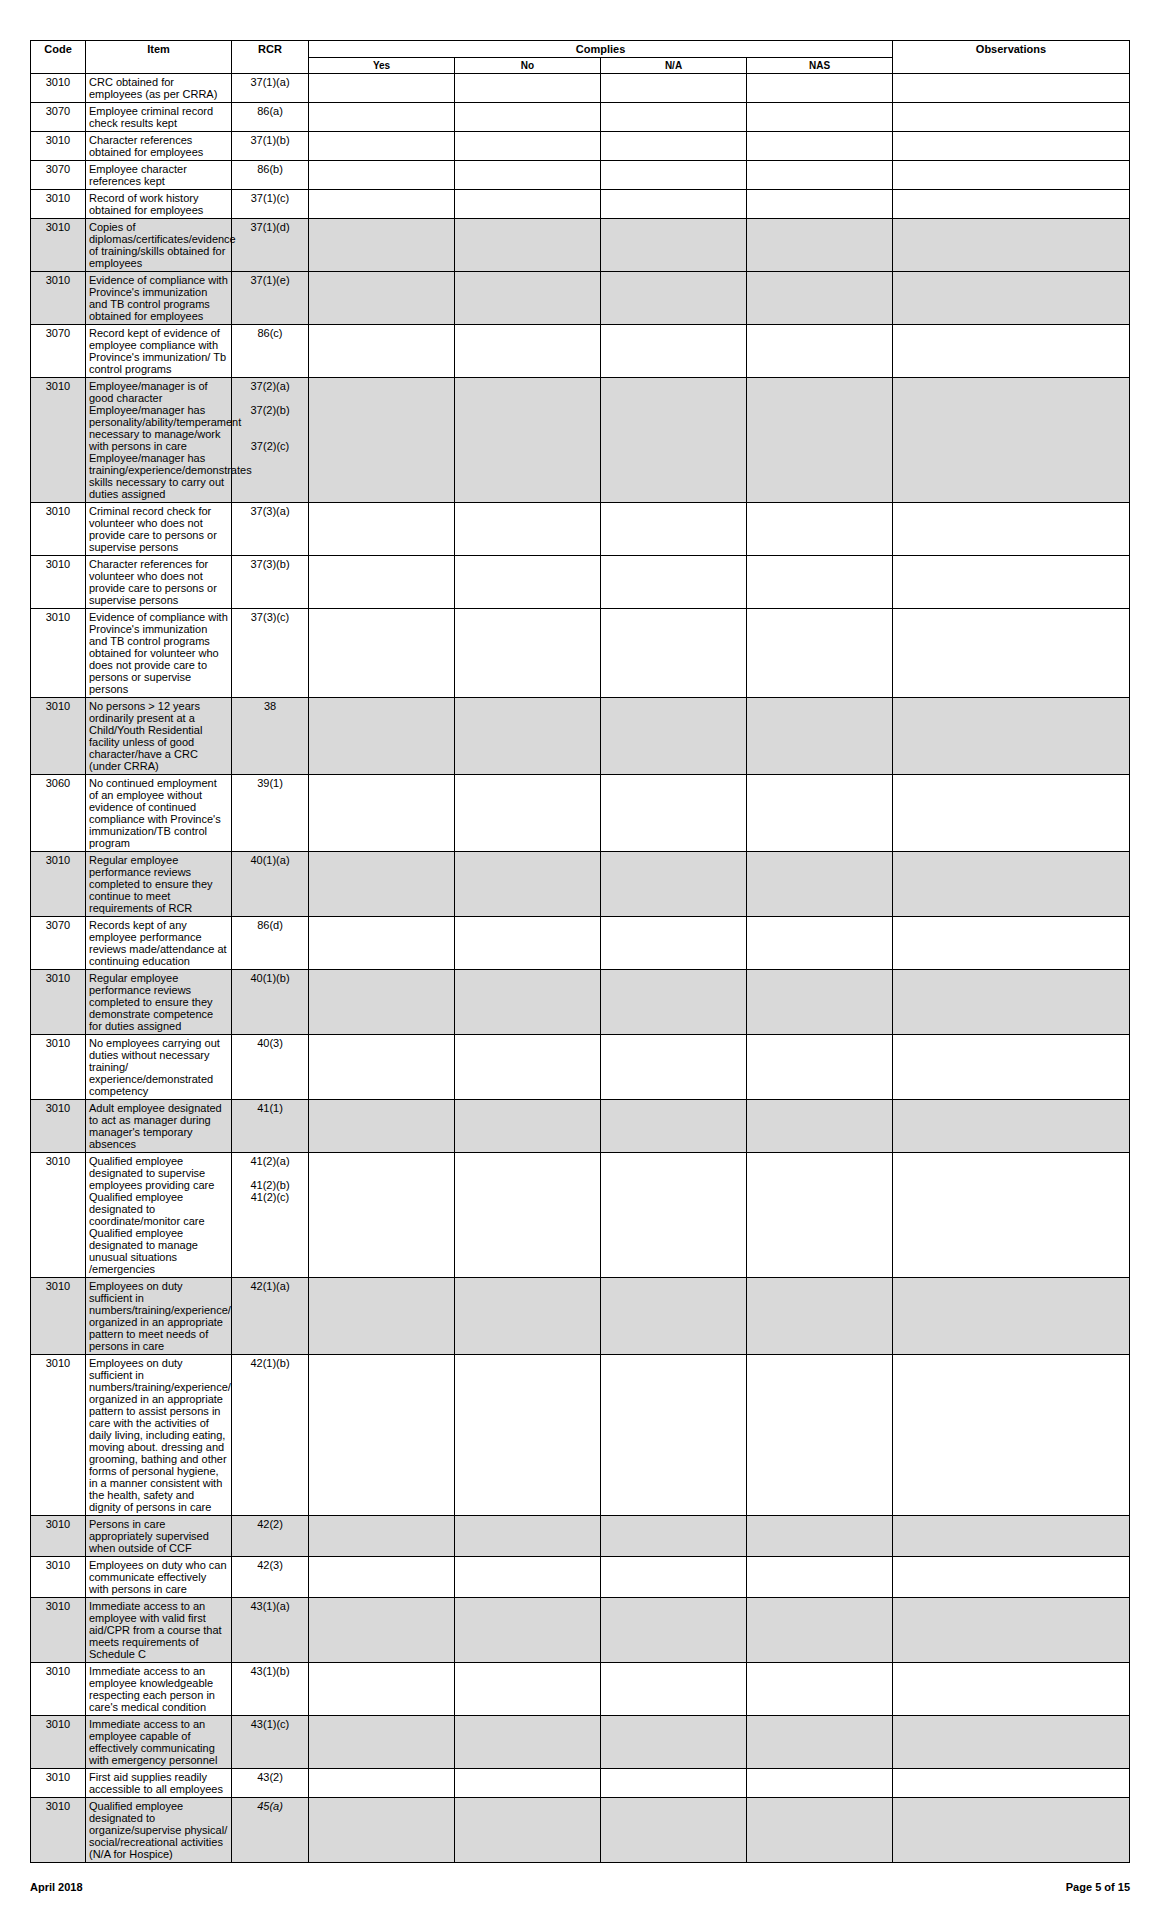| Code | Item | RCR | Complies | Observations |
| --- | --- | --- | --- | --- |
| Yes | No | N/A | NAS |
| 3010 | CRC obtained for employees (as per CRRA) | 37(1)(a) | | | | | |
| 3070 | Employee criminal record check results kept | 86(a) | | | | | |
| 3010 | Character references obtained for employees | 37(1)(b) | | | | | |
| 3070 | Employee character references kept | 86(b) | | | | | |
| 3010 | Record of work history obtained for employees | 37(1)(c) | | | | | |
| 3010 | Copies of diplomas/certificates/evidence of training/skills obtained for employees | 37(1)(d) | | | | | |
| 3010 | Evidence of compliance with Province's immunization and TB control programs obtained for employees | 37(1)(e) | | | | | |
| 3070 | Record kept of evidence of employee compliance with Province's immunization/ Tb control programs | 86(c) | | | | | |
| 3010 | Employee/manager is of good character Employee/manager has personality/ability/temperament necessary to manage/work with persons in care Employee/manager has training/experience/demonstrates skills necessary to carry out duties assigned | 37(2)(a) 37(2)(b) 37(2)(c) | | | | | |
| 3010 | Criminal record check for volunteer who does not provide care to persons or supervise persons | 37(3)(a) | | | | | |
| 3010 | Character references for volunteer who does not provide care to persons or supervise persons | 37(3)(b) | | | | | |
| 3010 | Evidence of compliance with Province's immunization and TB control programs obtained for volunteer who does not provide care to persons or supervise persons | 37(3)(c) | | | | | |
| 3010 | No persons > 12 years ordinarily present at a Child/Youth Residential facility unless of good character/have a CRC (under CRRA) | 38 | | | | | |
| 3060 | No continued employment of an employee without evidence of continued compliance with Province's immunization/TB control program | 39(1) | | | | | |
| 3010 | Regular employee performance reviews completed to ensure they continue to meet requirements of RCR | 40(1)(a) | | | | | |
| 3070 | Records kept of any employee performance reviews made/attendance at continuing education | 86(d) | | | | | |
| 3010 | Regular employee performance reviews completed to ensure they demonstrate competence for duties assigned | 40(1)(b) | | | | | |
| 3010 | No employees carrying out duties without necessary training/ experience/demonstrated competency | 40(3) | | | | | |
| 3010 | Adult employee designated to act as manager during manager's temporary absences | 41(1) | | | | | |
| 3010 | Qualified employee designated to supervise employees providing care Qualified employee designated to coordinate/monitor care Qualified employee designated to manage unusual situations /emergencies | 41(2)(a) 41(2)(b) 41(2)(c) | | | | | |
| 3010 | Employees on duty sufficient in numbers/training/experience/ organized in an appropriate pattern to meet needs of persons in care | 42(1)(a) | | | | | |
| 3010 | Employees on duty sufficient in numbers/training/experience/ organized in an appropriate pattern to assist persons in care with the activities of daily living, including eating, moving about. dressing and grooming, bathing and other forms of personal hygiene, in a manner consistent with the health, safety and dignity of persons in care | 42(1)(b) | | | | | |
| 3010 | Persons in care appropriately supervised when outside of CCF | 42(2) | | | | | |
| 3010 | Employees on duty who can communicate effectively with persons in care | 42(3) | | | | | |
| 3010 | Immediate access to an employee with valid first aid/CPR from a course that meets requirements of Schedule C | 43(1)(a) | | | | | |
| 3010 | Immediate access to an employee knowledgeable respecting each person in care's medical condition | 43(1)(b) | | | | | |
| 3010 | Immediate access to an employee capable of effectively communicating with emergency personnel | 43(1)(c) | | | | | |
| 3010 | First aid supplies readily accessible to all employees | 43(2) | | | | | |
| 3010 | Qualified employee designated to organize/supervise physical/ social/recreational activities (N/A for Hospice) | 45(a) | | | | | |
April 2018 Page 5 of 15